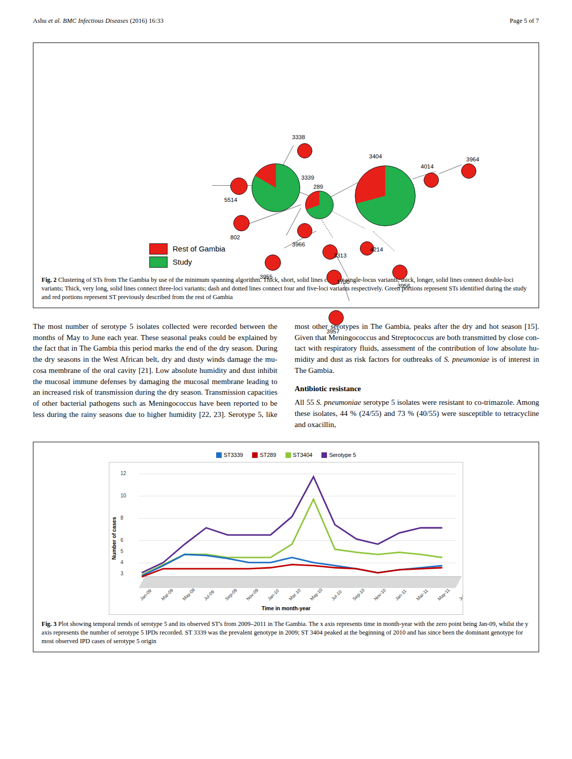Ashu et al. BMC Infectious Diseases (2016) 16:33
Page 5 of 7
3338
3339
5514
289
802
3966
3955
3313
1730
3957
4214
3956
3404
4014
3964
Rest of Gambia
Study
Fig. 2 Clustering of STs from The Gambia by use of the minimum spanning algorithm. Thick, short, solid lines connect single-locus variants; thick, longer, solid lines connect double-loci variants; Thick, very long, solid lines connect three-loci variants; dash and dotted lines connect four and five-loci variants respectively. Green portions represent STs identified during the study and red portions represent ST previously described from the rest of Gambia
The most number of serotype 5 isolates collected were recorded between the months of May to June each year. These seasonal peaks could be explained by the fact that in The Gambia this period marks the end of the dry season. During the dry seasons in the West African belt, dry and dusty winds damage the mucosa membrane of the oral cavity [21]. Low absolute humidity and dust inhibit the mucosal immune defenses by damaging the mucosal membrane leading to an increased risk of transmission during the dry season. Transmission capacities of other bacterial pathogens such as Meningococcus have been reported to be less during the rainy seasons due to higher humidity [22, 23]. Serotype 5, like most other serotypes in The Gambia, peaks after the dry and hot season [15]. Given that Meningococcus and Streptococcus are both transmitted by close contact with respiratory fluids, assessment of the contribution of low absolute humidity and dust as risk factors for outbreaks of S. pneumoniae is of interest in The Gambia.
Antibiotic resistance
All 55 S. pneumoniae serotype 5 isolates were resistant to co-trimazole. Among these isolates, 44 % (24/55) and 73 % (40/55) were susceptible to tetracycline and oxacillin,
ST3339 ST289 ST3404 Serotype 5
Number of cases
12
10
8
6
5
4
3
Jan-09
Mar-09
May-09
Jul-09
Sep-09
Nov-09
Jan-10
Mar-10
May-10
Jul-10
Sep-10
Nov-10
Jan-11
Mar-11
May-11
Jul-11
Time in month-year
Fig. 3 Plot showing temporal trends of serotype 5 and its observed ST's from 2009–2011 in The Gambia. The x axis represents time in month-year with the zero point being Jan-09, whilst the y axis represents the number of serotype 5 IPDs recorded. ST 3339 was the prevalent genotype in 2009; ST 3404 peaked at the beginning of 2010 and has since been the dominant genotype for most observed IPD cases of serotype 5 origin